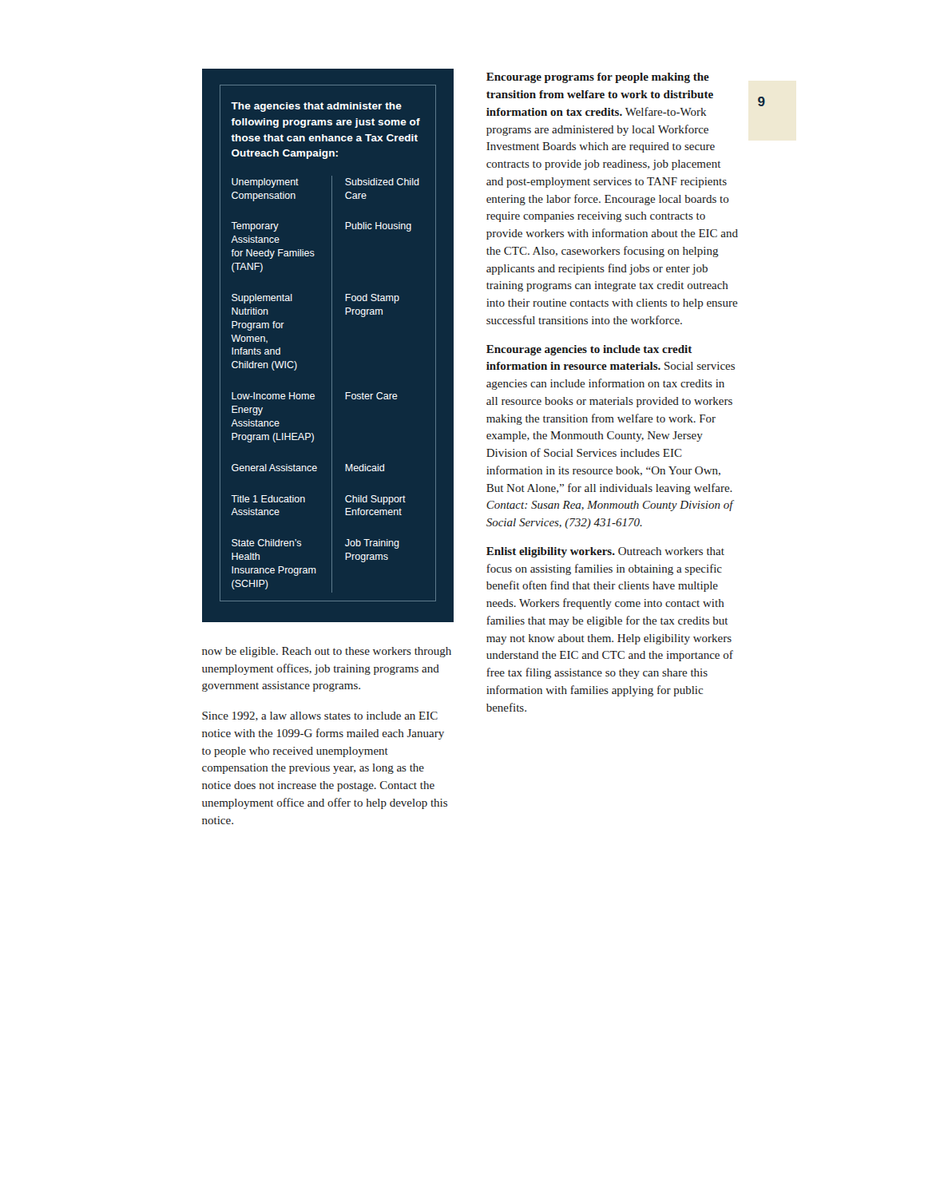9
The agencies that administer the following programs are just some of those that can enhance a Tax Credit Outreach Campaign:
| Unemployment Compensation | Subsidized Child Care |
| Temporary Assistance for Needy Families (TANF) | Public Housing |
| Supplemental Nutrition Program for Women, Infants and Children (WIC) | Food Stamp Program |
| Low-Income Home Energy Assistance Program (LIHEAP) | Foster Care |
| General Assistance | Medicaid |
| Title 1 Education Assistance | Child Support Enforcement |
| State Children’s Health Insurance Program (SCHIP) | Job Training Programs |
now be eligible. Reach out to these workers through unemployment offices, job training programs and government assistance programs.
Since 1992, a law allows states to include an EIC notice with the 1099-G forms mailed each January to people who received unemployment compensation the previous year, as long as the notice does not increase the postage. Contact the unemployment office and offer to help develop this notice.
Encourage programs for people making the transition from welfare to work to distribute information on tax credits. Welfare-to-Work programs are administered by local Workforce Investment Boards which are required to secure contracts to provide job readiness, job placement and post-employment services to TANF recipients entering the labor force. Encourage local boards to require companies receiving such contracts to provide workers with information about the EIC and the CTC. Also, caseworkers focusing on helping applicants and recipients find jobs or enter job training programs can integrate tax credit outreach into their routine contacts with clients to help ensure successful transitions into the workforce.
Encourage agencies to include tax credit information in resource materials. Social services agencies can include information on tax credits in all resource books or materials provided to workers making the transition from welfare to work. For example, the Monmouth County, New Jersey Division of Social Services includes EIC information in its resource book, “On Your Own, But Not Alone,” for all individuals leaving welfare. Contact: Susan Rea, Monmouth County Division of Social Services, (732) 431-6170.
Enlist eligibility workers. Outreach workers that focus on assisting families in obtaining a specific benefit often find that their clients have multiple needs. Workers frequently come into contact with families that may be eligible for the tax credits but may not know about them. Help eligibility workers understand the EIC and CTC and the importance of free tax filing assistance so they can share this information with families applying for public benefits.